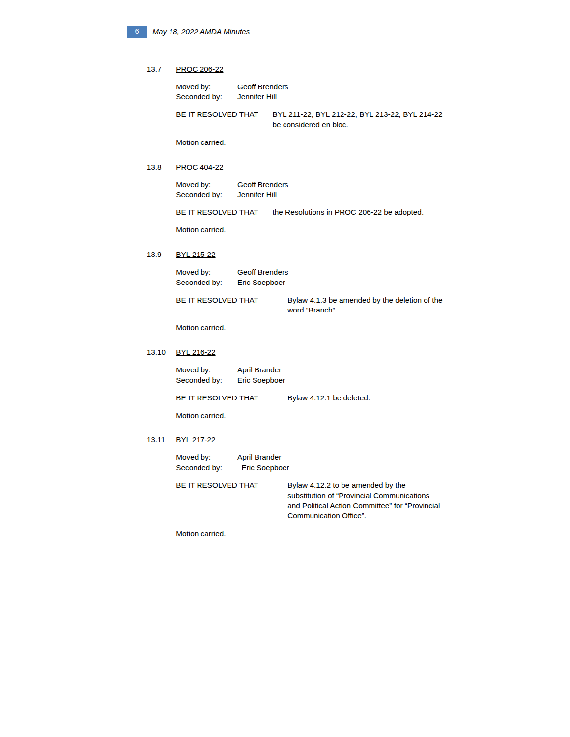6
May 18, 2022 AMDA Minutes
13.7
PROC 206-22
Moved by: Geoff Brenders
Seconded by: Jennifer Hill
BE IT RESOLVED THAT BYL 211-22, BYL 212-22, BYL 213-22, BYL 214-22 be considered en bloc.
Motion carried.
13.8
PROC 404-22
Moved by: Geoff Brenders
Seconded by: Jennifer Hill
BE IT RESOLVED THAT the Resolutions in PROC 206-22 be adopted.
Motion carried.
13.9
BYL 215-22
Moved by: Geoff Brenders
Seconded by: Eric Soepboer
BE IT RESOLVED THAT Bylaw 4.1.3 be amended by the deletion of the word “Branch”.
Motion carried.
13.10
BYL 216-22
Moved by: April Brander
Seconded by: Eric Soepboer
BE IT RESOLVED THAT Bylaw 4.12.1 be deleted.
Motion carried.
13.11
BYL 217-22
Moved by: April Brander
Seconded by: Eric Soepboer
BE IT RESOLVED THAT Bylaw 4.12.2 to be amended by the substitution of “Provincial Communications and Political Action Committee” for “Provincial Communication Office”.
Motion carried.